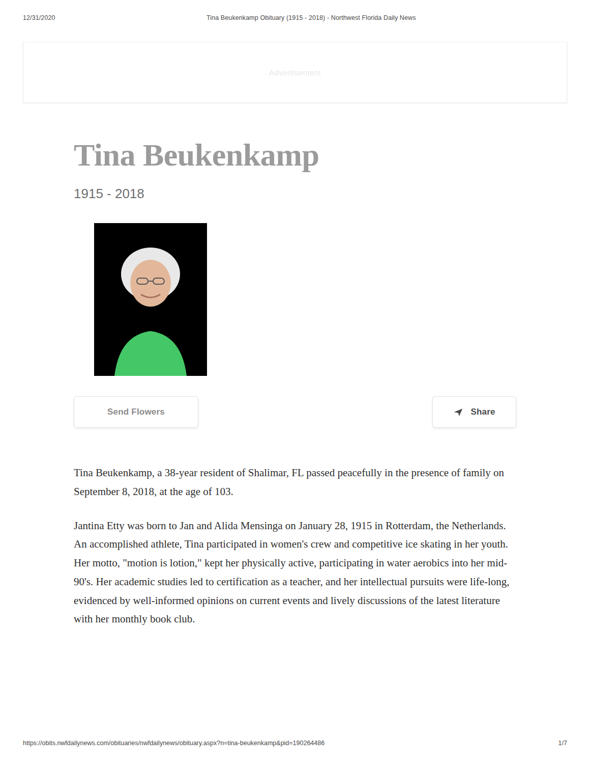12/31/2020 Tina Beukenkamp Obituary (1915 - 2018) - Northwest Florida Daily News
Advertisement
Tina Beukenkamp
1915 - 2018
Send Flowers Share
Tina Beukenkamp, a 38-year resident of Shalimar, FL passed peacefully in the presence of family on September 8, 2018, at the age of 103.
Jantina Etty was born to Jan and Alida Mensinga on January 28, 1915 in Rotterdam, the Netherlands. An accomplished athlete, Tina participated in women's crew and competitive ice skating in her youth. Her motto, "motion is lotion," kept her physically active, participating in water aerobics into her mid-90's. Her academic studies led to certification as a teacher, and her intellectual pursuits were life-long, evidenced by well-informed opinions on current events and lively discussions of the latest literature with her monthly book club.
https://obits.nwfdailynews.com/obituaries/nwfdailynews/obituary.aspx?n=tina-beukenkamp&pid=190264486 1/7